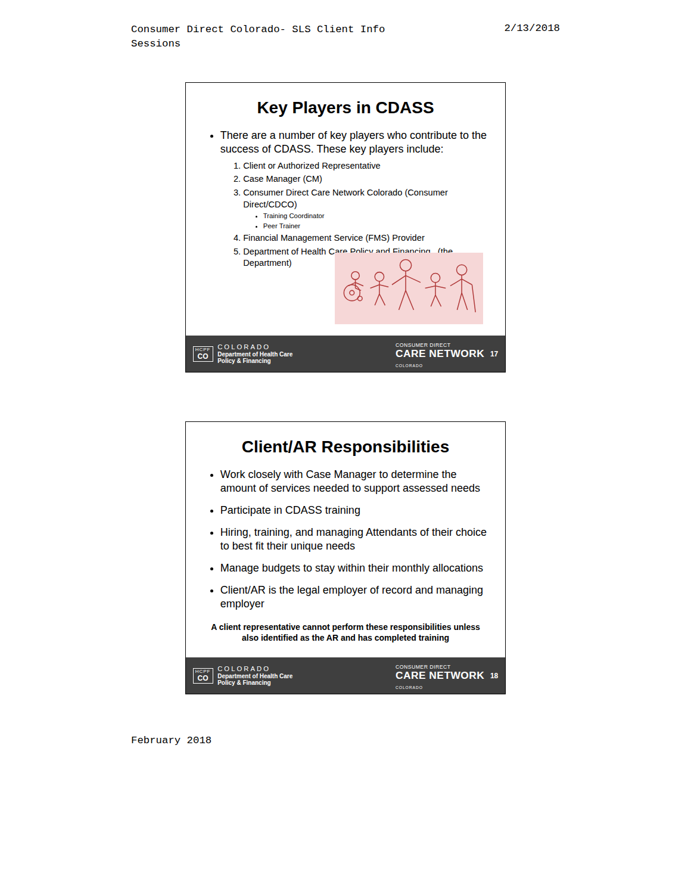Consumer Direct Colorado- SLS Client Info Sessions
2/13/2018
Key Players in CDASS
There are a number of key players who contribute to the success of CDASS. These key players include:
Client or Authorized Representative
Case Manager (CM)
Consumer Direct Care Network Colorado (Consumer Direct/CDCO)
Training Coordinator
Peer Trainer
Financial Management Service (FMS) Provider
Department of Health Care Policy and Financing (the Department)
HCPF
CO
COLORADO
Department of Health Care
Policy & Financing
CONSUMER DIRECT
CARE NETWORK
COLORADO
17
Client/AR Responsibilities
Work closely with Case Manager to determine the amount of services needed to support assessed needs
Participate in CDASS training
Hiring, training, and managing Attendants of their choice to best fit their unique needs
Manage budgets to stay within their monthly allocations
Client/AR is the legal employer of record and managing employer
A client representative cannot perform these responsibilities unless also identified as the AR and has completed training
HCPF
CO
COLORADO
Department of Health Care
Policy & Financing
CONSUMER DIRECT
CARE NETWORK
COLORADO
18
February 2018